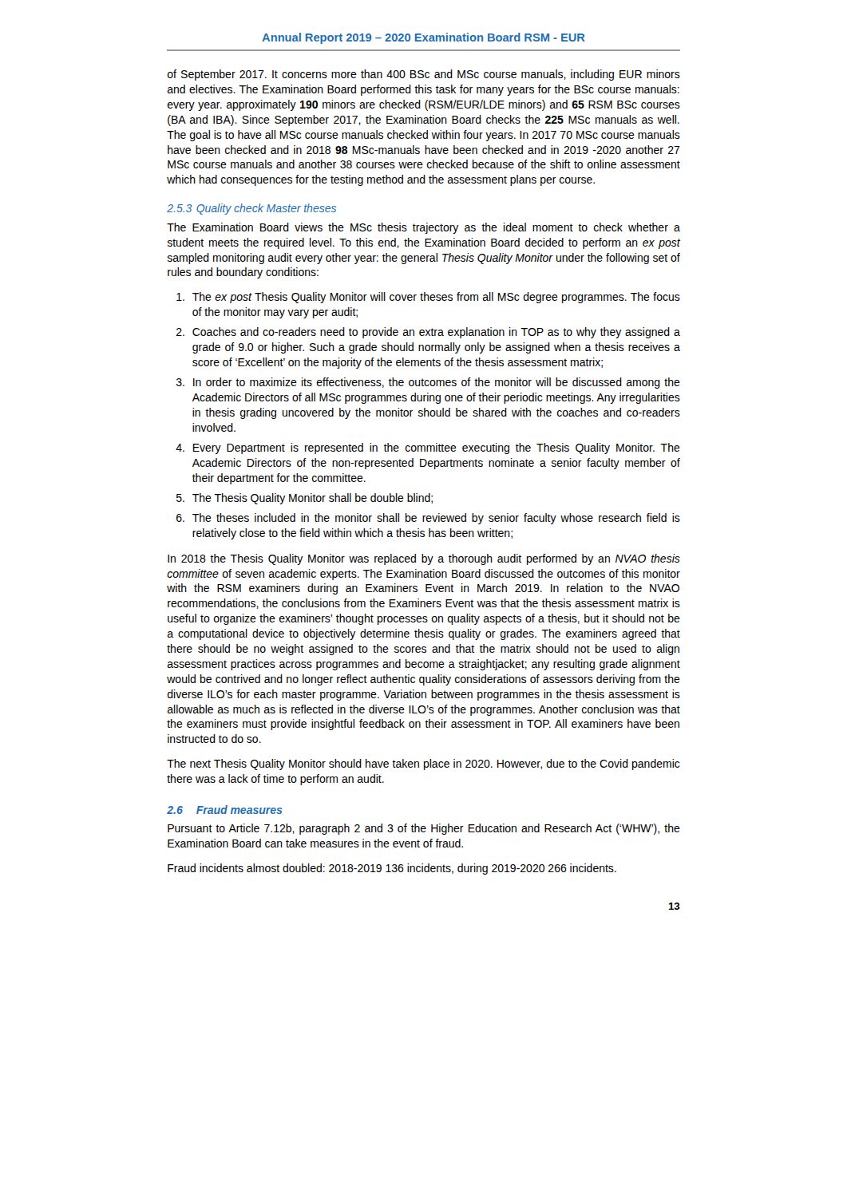Annual Report 2019 – 2020 Examination Board RSM - EUR
of September 2017. It concerns more than 400 BSc and MSc course manuals, including EUR minors and electives. The Examination Board performed this task for many years for the BSc course manuals: every year. approximately 190 minors are checked (RSM/EUR/LDE minors) and 65 RSM BSc courses (BA and IBA). Since September 2017, the Examination Board checks the 225 MSc manuals as well. The goal is to have all MSc course manuals checked within four years. In 2017 70 MSc course manuals have been checked and in 2018 98 MSc-manuals have been checked and in 2019 -2020 another 27 MSc course manuals and another 38 courses were checked because of the shift to online assessment which had consequences for the testing method and the assessment plans per course.
2.5.3 Quality check Master theses
The Examination Board views the MSc thesis trajectory as the ideal moment to check whether a student meets the required level. To this end, the Examination Board decided to perform an ex post sampled monitoring audit every other year: the general Thesis Quality Monitor under the following set of rules and boundary conditions:
The ex post Thesis Quality Monitor will cover theses from all MSc degree programmes. The focus of the monitor may vary per audit;
Coaches and co-readers need to provide an extra explanation in TOP as to why they assigned a grade of 9.0 or higher. Such a grade should normally only be assigned when a thesis receives a score of ‘Excellent’ on the majority of the elements of the thesis assessment matrix;
In order to maximize its effectiveness, the outcomes of the monitor will be discussed among the Academic Directors of all MSc programmes during one of their periodic meetings. Any irregularities in thesis grading uncovered by the monitor should be shared with the coaches and co-readers involved.
Every Department is represented in the committee executing the Thesis Quality Monitor. The Academic Directors of the non-represented Departments nominate a senior faculty member of their department for the committee.
The Thesis Quality Monitor shall be double blind;
The theses included in the monitor shall be reviewed by senior faculty whose research field is relatively close to the field within which a thesis has been written;
In 2018 the Thesis Quality Monitor was replaced by a thorough audit performed by an NVAO thesis committee of seven academic experts. The Examination Board discussed the outcomes of this monitor with the RSM examiners during an Examiners Event in March 2019. In relation to the NVAO recommendations, the conclusions from the Examiners Event was that the thesis assessment matrix is useful to organize the examiners’ thought processes on quality aspects of a thesis, but it should not be a computational device to objectively determine thesis quality or grades. The examiners agreed that there should be no weight assigned to the scores and that the matrix should not be used to align assessment practices across programmes and become a straightjacket; any resulting grade alignment would be contrived and no longer reflect authentic quality considerations of assessors deriving from the diverse ILO’s for each master programme. Variation between programmes in the thesis assessment is allowable as much as is reflected in the diverse ILO’s of the programmes. Another conclusion was that the examiners must provide insightful feedback on their assessment in TOP. All examiners have been instructed to do so.
The next Thesis Quality Monitor should have taken place in 2020. However, due to the Covid pandemic there was a lack of time to perform an audit.
2.6 Fraud measures
Pursuant to Article 7.12b, paragraph 2 and 3 of the Higher Education and Research Act (‘WHW’), the Examination Board can take measures in the event of fraud.
Fraud incidents almost doubled: 2018-2019 136 incidents, during 2019-2020 266 incidents.
13